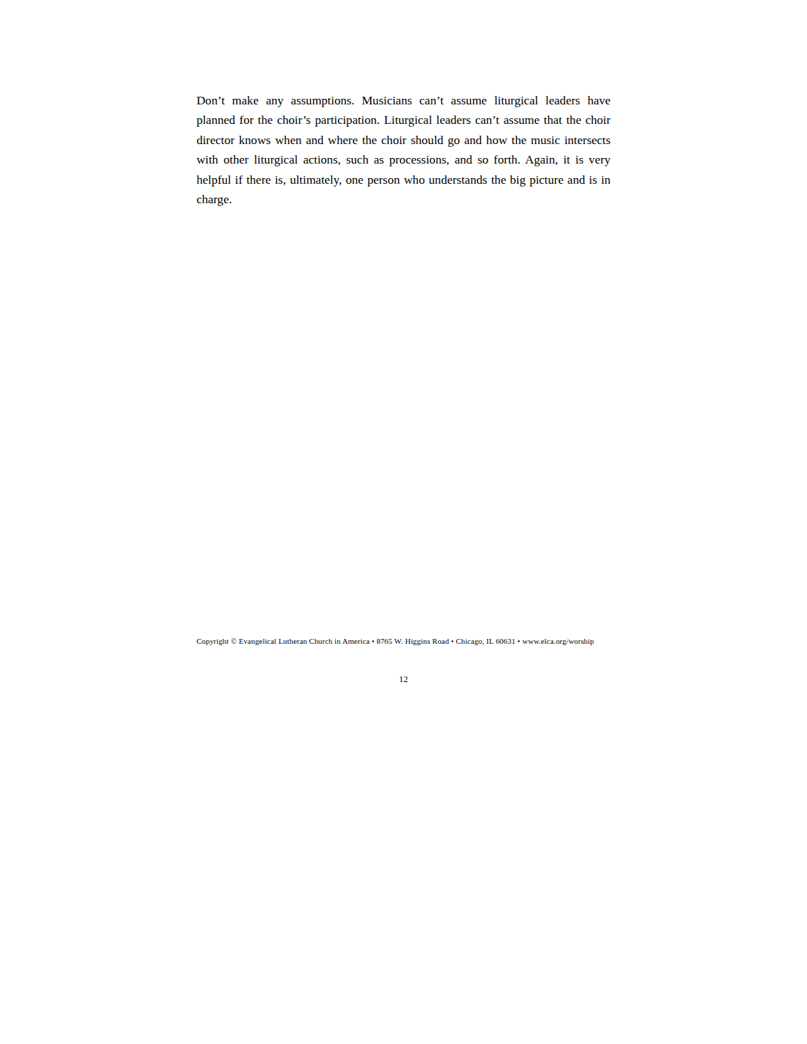Don’t make any assumptions. Musicians can’t assume liturgical leaders have planned for the choir’s participation. Liturgical leaders can’t assume that the choir director knows when and where the choir should go and how the music intersects with other liturgical actions, such as processions, and so forth. Again, it is very helpful if there is, ultimately, one person who understands the big picture and is in charge.
Copyright © Evangelical Lutheran Church in America • 8765 W. Higgins Road • Chicago, IL 60631 • www.elca.org/worship
12